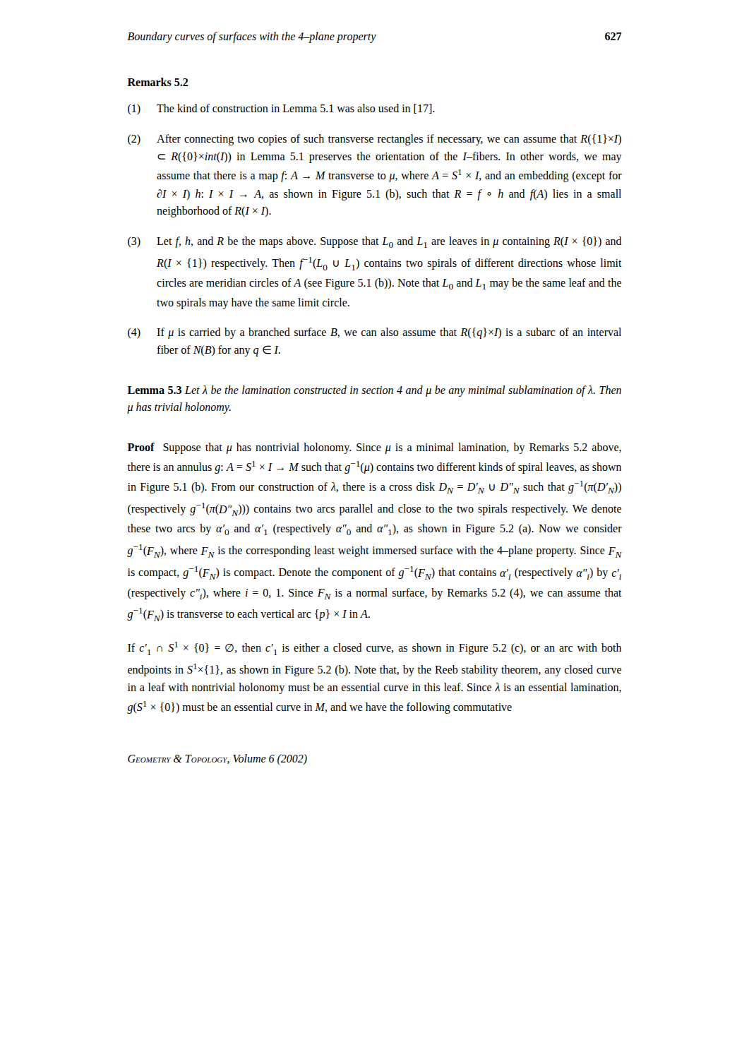Boundary curves of surfaces with the 4–plane property 627
Remarks 5.2
(1) The kind of construction in Lemma 5.1 was also used in [17].
(2) After connecting two copies of such transverse rectangles if necessary, we can assume that R({1}×I) ⊂ R({0}×int(I)) in Lemma 5.1 preserves the orientation of the I–fibers. In other words, we may assume that there is a map f: A → M transverse to μ, where A = S1 × I, and an embedding (except for ∂I × I) h: I × I → A, as shown in Figure 5.1 (b), such that R = f ∘ h and f(A) lies in a small neighborhood of R(I × I).
(3) Let f, h, and R be the maps above. Suppose that L0 and L1 are leaves in μ containing R(I × {0}) and R(I × {1}) respectively. Then f−1(L0 ∪ L1) contains two spirals of different directions whose limit circles are meridian circles of A (see Figure 5.1 (b)). Note that L0 and L1 may be the same leaf and the two spirals may have the same limit circle.
(4) If μ is carried by a branched surface B, we can also assume that R({q}×I) is a subarc of an interval fiber of N(B) for any q ∈ I.
Lemma 5.3 Let λ be the lamination constructed in section 4 and μ be any minimal sublamination of λ. Then μ has trivial holonomy.
Proof Suppose that μ has nontrivial holonomy. Since μ is a minimal lamination, by Remarks 5.2 above, there is an annulus g: A = S1 × I → M such that g−1(μ) contains two different kinds of spiral leaves, as shown in Figure 5.1 (b). From our construction of λ, there is a cross disk DN = D′N ∪ D″N such that g−1(π(D′N)) (respectively g−1(π(D″N))) contains two arcs parallel and close to the two spirals respectively. We denote these two arcs by α′0 and α′1 (respectively α″0 and α″1), as shown in Figure 5.2 (a). Now we consider g−1(FN), where FN is the corresponding least weight immersed surface with the 4–plane property. Since FN is compact, g−1(FN) is compact. Denote the component of g−1(FN) that contains α′i (respectively α″i) by c′i (respectively c″i), where i = 0, 1. Since FN is a normal surface, by Remarks 5.2 (4), we can assume that g−1(FN) is transverse to each vertical arc {p} × I in A.
If c′1 ∩ S1 × {0} = ∅, then c′1 is either a closed curve, as shown in Figure 5.2 (c), or an arc with both endpoints in S1×{1}, as shown in Figure 5.2 (b). Note that, by the Reeb stability theorem, any closed curve in a leaf with nontrivial holonomy must be an essential curve in this leaf. Since λ is an essential lamination, g(S1 × {0}) must be an essential curve in M, and we have the following commutative
Geometry & Topology, Volume 6 (2002)